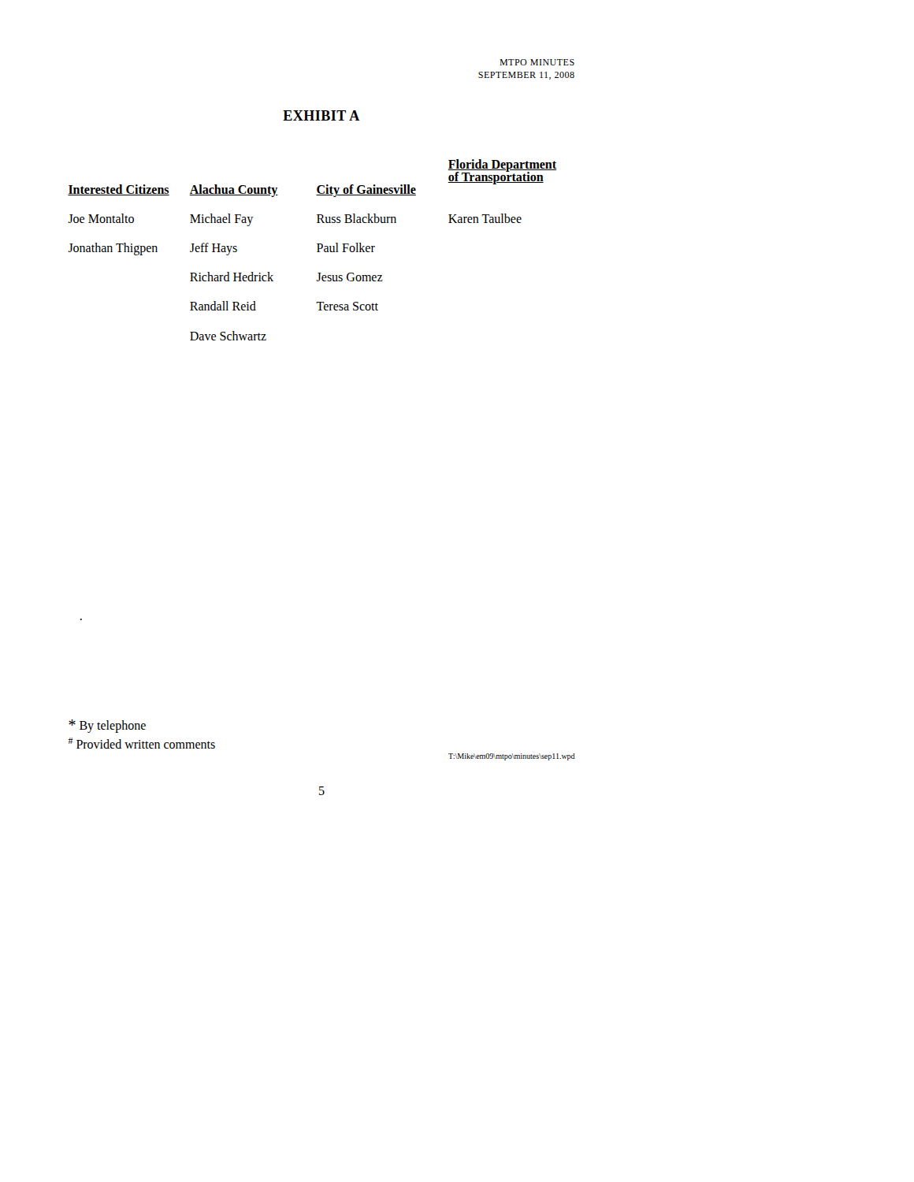MTPO MINUTES
SEPTEMBER 11, 2008
EXHIBIT A
| | | | Florida Department of Transportation |
| Interested Citizens | Alachua County | City of Gainesville | |
| Joe Montalto | Michael Fay | Russ Blackburn | Karen Taulbee |
| Jonathan Thigpen | Jeff Hays | Paul Folker | |
| | Richard Hedrick | Jesus Gomez | |
| | Randall Reid | Teresa Scott | |
| | Dave Schwartz | | |
.
* By telephone
# Provided written comments
T:\Mike\em09\mtpo\minutes\sep11.wpd
5